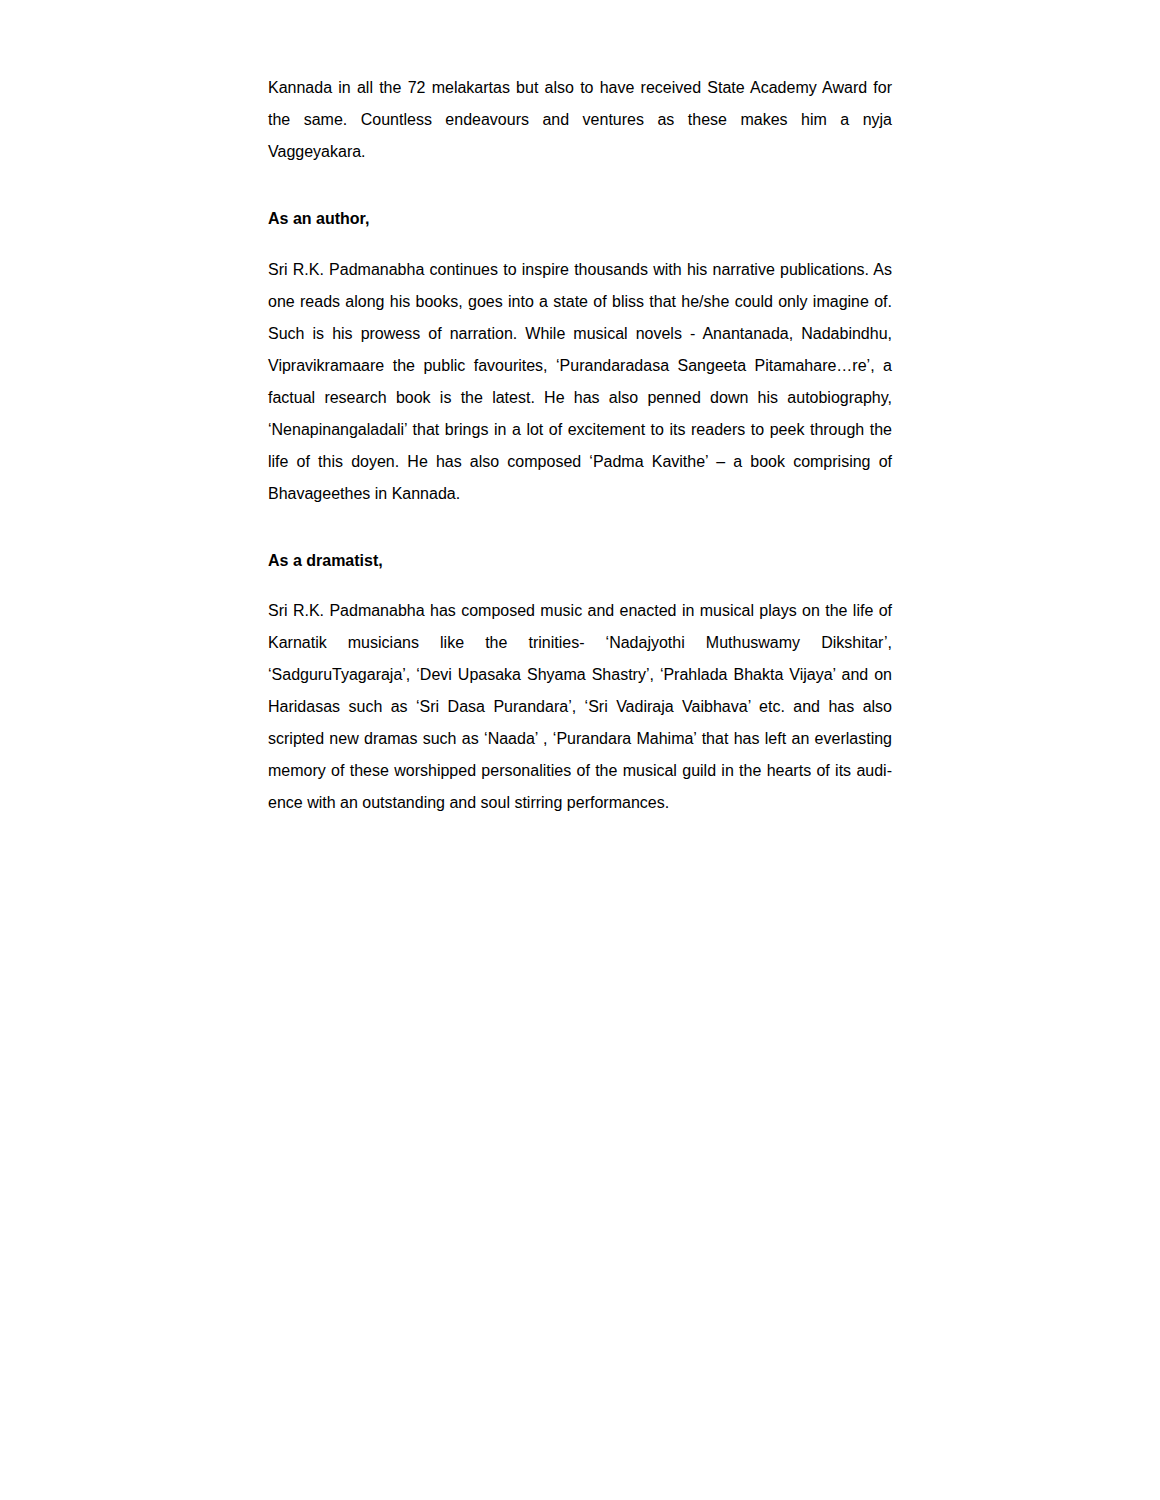Kannada in all the 72 melakartas but also to have received State Academy Award for the same. Countless endeavours and ventures as these makes him a nyja Vaggeyakara.
As an author,
Sri R.K. Padmanabha continues to inspire thousands with his narrative publications. As one reads along his books, goes into a state of bliss that he/she could only imagine of. Such is his prowess of narration. While musical novels - Anantanada, Nadabindhu, Vipravikramaare the public favourites, ‘Purandaradasa Sangeeta Pitamahare…re’, a factual research book is the latest. He has also penned down his autobiography, ‘Nenapinangaladali’ that brings in a lot of excitement to its readers to peek through the life of this doyen. He has also composed ‘Padma Kavithe’ – a book comprising of Bhavageethes in Kannada.
As a dramatist,
Sri R.K. Padmanabha has composed music and enacted in musical plays on the life of Karnatik musicians like the trinities- ‘Nadajyothi Muthuswamy Dikshitar’, ‘SadguruTyagaraja’, ‘Devi Upasaka Shyama Shastry’, ‘Prahlada Bhakta Vijaya’ and on Haridasas such as ‘Sri Dasa Purandara’, ‘Sri Vadiraja Vaibhava’ etc. and has also scripted new dramas such as ‘Naada’ , ‘Purandara Mahima’ that has left an everlasting memory of these worshipped personalities of the musical guild in the hearts of its audience with an outstanding and soul stirring performances.